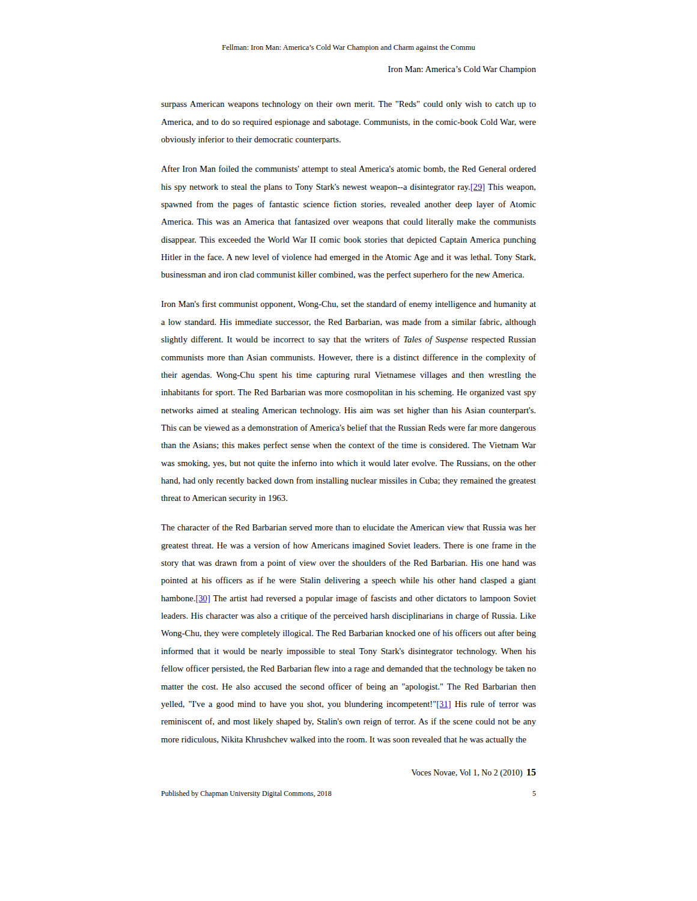Fellman: Iron Man: America’s Cold War Champion and Charm against the Commu
Iron Man: America’s Cold War Champion
surpass American weapons technology on their own merit. The "Reds" could only wish to catch up to America, and to do so required espionage and sabotage. Communists, in the comic-book Cold War, were obviously inferior to their democratic counterparts.
After Iron Man foiled the communists' attempt to steal America's atomic bomb, the Red General ordered his spy network to steal the plans to Tony Stark's newest weapon--a disintegrator ray.[29] This weapon, spawned from the pages of fantastic science fiction stories, revealed another deep layer of Atomic America. This was an America that fantasized over weapons that could literally make the communists disappear. This exceeded the World War II comic book stories that depicted Captain America punching Hitler in the face. A new level of violence had emerged in the Atomic Age and it was lethal. Tony Stark, businessman and iron clad communist killer combined, was the perfect superhero for the new America.
Iron Man's first communist opponent, Wong-Chu, set the standard of enemy intelligence and humanity at a low standard. His immediate successor, the Red Barbarian, was made from a similar fabric, although slightly different. It would be incorrect to say that the writers of Tales of Suspense respected Russian communists more than Asian communists. However, there is a distinct difference in the complexity of their agendas. Wong-Chu spent his time capturing rural Vietnamese villages and then wrestling the inhabitants for sport. The Red Barbarian was more cosmopolitan in his scheming. He organized vast spy networks aimed at stealing American technology. His aim was set higher than his Asian counterpart's. This can be viewed as a demonstration of America's belief that the Russian Reds were far more dangerous than the Asians; this makes perfect sense when the context of the time is considered. The Vietnam War was smoking, yes, but not quite the inferno into which it would later evolve. The Russians, on the other hand, had only recently backed down from installing nuclear missiles in Cuba; they remained the greatest threat to American security in 1963.
The character of the Red Barbarian served more than to elucidate the American view that Russia was her greatest threat. He was a version of how Americans imagined Soviet leaders. There is one frame in the story that was drawn from a point of view over the shoulders of the Red Barbarian. His one hand was pointed at his officers as if he were Stalin delivering a speech while his other hand clasped a giant hambone.[30] The artist had reversed a popular image of fascists and other dictators to lampoon Soviet leaders. His character was also a critique of the perceived harsh disciplinarians in charge of Russia. Like Wong-Chu, they were completely illogical. The Red Barbarian knocked one of his officers out after being informed that it would be nearly impossible to steal Tony Stark's disintegrator technology. When his fellow officer persisted, the Red Barbarian flew into a rage and demanded that the technology be taken no matter the cost. He also accused the second officer of being an "apologist." The Red Barbarian then yelled, "I've a good mind to have you shot, you blundering incompetent!"[31] His rule of terror was reminiscent of, and most likely shaped by, Stalin's own reign of terror. As if the scene could not be any more ridiculous, Nikita Khrushchev walked into the room. It was soon revealed that he was actually the
Voces Novae, Vol 1, No 2 (2010)15
Published by Chapman University Digital Commons, 2018
5